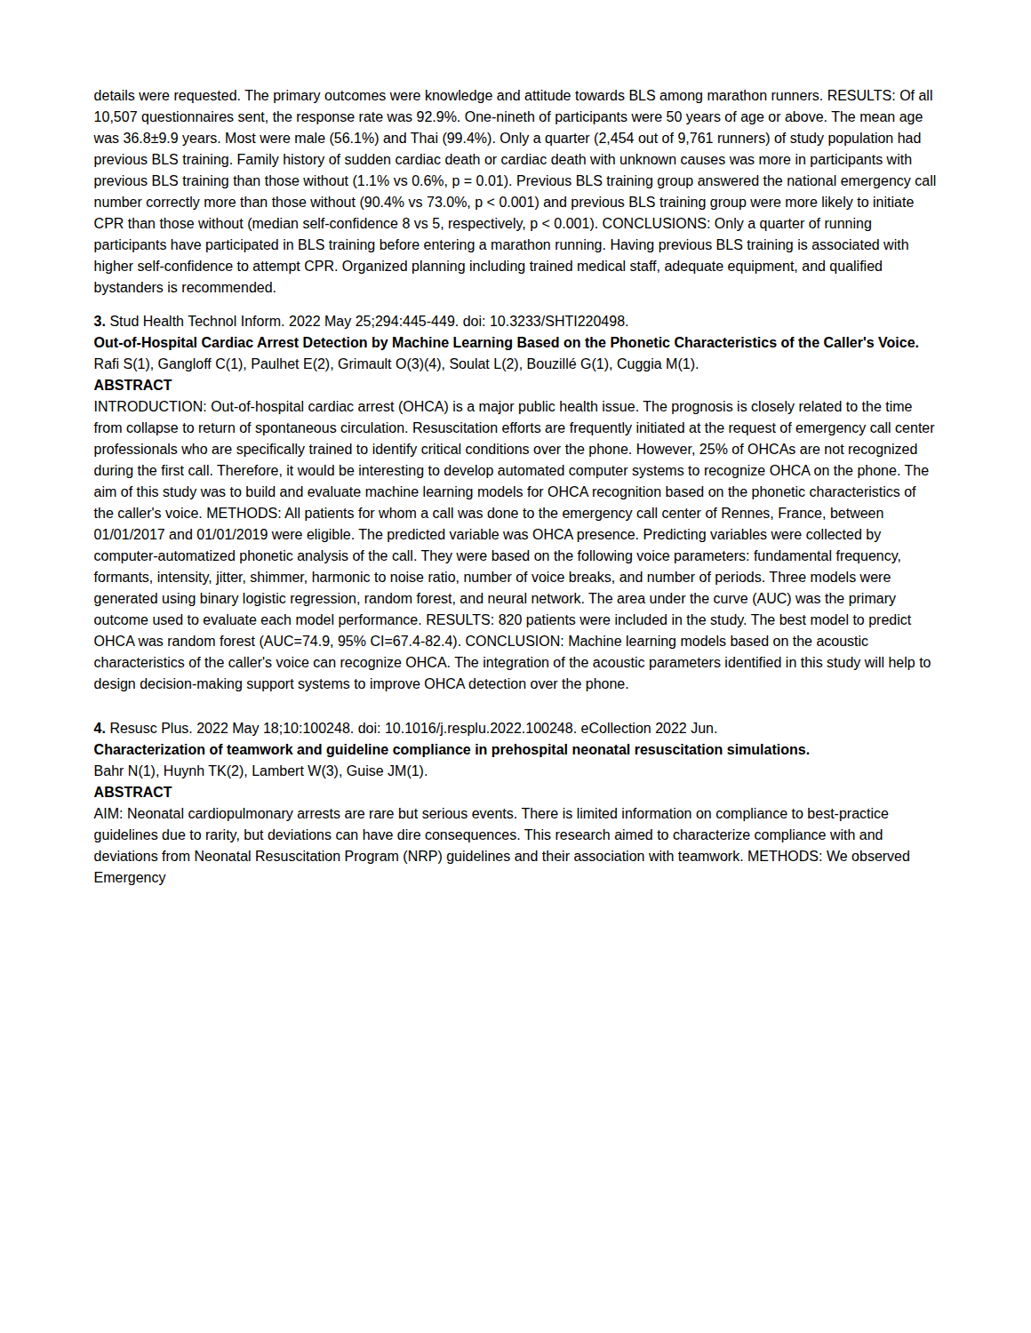details were requested. The primary outcomes were knowledge and attitude towards BLS among marathon runners. RESULTS: Of all 10,507 questionnaires sent, the response rate was 92.9%. One-nineth of participants were 50 years of age or above. The mean age was 36.8±9.9 years. Most were male (56.1%) and Thai (99.4%). Only a quarter (2,454 out of 9,761 runners) of study population had previous BLS training. Family history of sudden cardiac death or cardiac death with unknown causes was more in participants with previous BLS training than those without (1.1% vs 0.6%, p = 0.01). Previous BLS training group answered the national emergency call number correctly more than those without (90.4% vs 73.0%, p < 0.001) and previous BLS training group were more likely to initiate CPR than those without (median self-confidence 8 vs 5, respectively, p < 0.001). CONCLUSIONS: Only a quarter of running participants have participated in BLS training before entering a marathon running. Having previous BLS training is associated with higher self-confidence to attempt CPR. Organized planning including trained medical staff, adequate equipment, and qualified bystanders is recommended.
3. Stud Health Technol Inform. 2022 May 25;294:445-449. doi: 10.3233/SHTI220498.
Out-of-Hospital Cardiac Arrest Detection by Machine Learning Based on the Phonetic Characteristics of the Caller's Voice.
Rafi S(1), Gangloff C(1), Paulhet E(2), Grimault O(3)(4), Soulat L(2), Bouzillé G(1), Cuggia M(1).
ABSTRACT
INTRODUCTION: Out-of-hospital cardiac arrest (OHCA) is a major public health issue. The prognosis is closely related to the time from collapse to return of spontaneous circulation. Resuscitation efforts are frequently initiated at the request of emergency call center professionals who are specifically trained to identify critical conditions over the phone. However, 25% of OHCAs are not recognized during the first call. Therefore, it would be interesting to develop automated computer systems to recognize OHCA on the phone. The aim of this study was to build and evaluate machine learning models for OHCA recognition based on the phonetic characteristics of the caller's voice. METHODS: All patients for whom a call was done to the emergency call center of Rennes, France, between 01/01/2017 and 01/01/2019 were eligible. The predicted variable was OHCA presence. Predicting variables were collected by computer-automatized phonetic analysis of the call. They were based on the following voice parameters: fundamental frequency, formants, intensity, jitter, shimmer, harmonic to noise ratio, number of voice breaks, and number of periods. Three models were generated using binary logistic regression, random forest, and neural network. The area under the curve (AUC) was the primary outcome used to evaluate each model performance. RESULTS: 820 patients were included in the study. The best model to predict OHCA was random forest (AUC=74.9, 95% CI=67.4-82.4). CONCLUSION: Machine learning models based on the acoustic characteristics of the caller's voice can recognize OHCA. The integration of the acoustic parameters identified in this study will help to design decision-making support systems to improve OHCA detection over the phone.
4. Resusc Plus. 2022 May 18;10:100248. doi: 10.1016/j.resplu.2022.100248. eCollection 2022 Jun.
Characterization of teamwork and guideline compliance in prehospital neonatal resuscitation simulations.
Bahr N(1), Huynh TK(2), Lambert W(3), Guise JM(1).
ABSTRACT
AIM: Neonatal cardiopulmonary arrests are rare but serious events. There is limited information on compliance to best-practice guidelines due to rarity, but deviations can have dire consequences. This research aimed to characterize compliance with and deviations from Neonatal Resuscitation Program (NRP) guidelines and their association with teamwork. METHODS: We observed Emergency